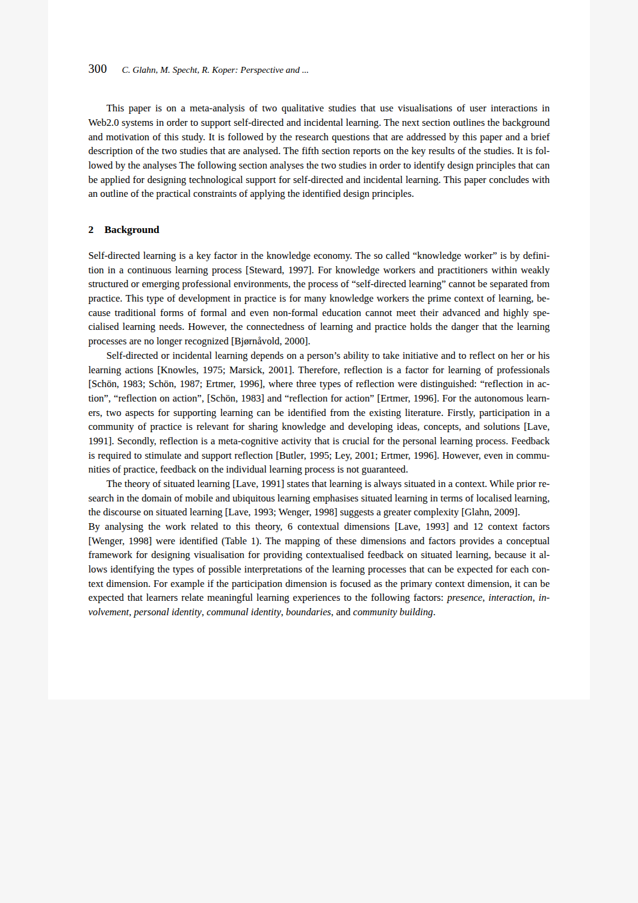300 C. Glahn, M. Specht, R. Koper: Perspective and ...
This paper is on a meta-analysis of two qualitative studies that use visualisations of user interactions in Web2.0 systems in order to support self-directed and incidental learning. The next section outlines the background and motivation of this study. It is followed by the research questions that are addressed by this paper and a brief description of the two studies that are analysed. The fifth section reports on the key results of the studies. It is followed by the analyses The following section analyses the two studies in order to identify design principles that can be applied for designing technological support for self-directed and incidental learning. This paper concludes with an outline of the practical constraints of applying the identified design principles.
2 Background
Self-directed learning is a key factor in the knowledge economy. The so called “knowledge worker” is by definition in a continuous learning process [Steward, 1997]. For knowledge workers and practitioners within weakly structured or emerging professional environments, the process of “self-directed learning” cannot be separated from practice. This type of development in practice is for many knowledge workers the prime context of learning, because traditional forms of formal and even non-formal education cannot meet their advanced and highly specialised learning needs. However, the connectedness of learning and practice holds the danger that the learning processes are no longer recognized [Bjørnåvold, 2000].
Self-directed or incidental learning depends on a person’s ability to take initiative and to reflect on her or his learning actions [Knowles, 1975; Marsick, 2001]. Therefore, reflection is a factor for learning of professionals [Schön, 1983; Schön, 1987; Ertmer, 1996], where three types of reflection were distinguished: “reflection in action”, “reflection on action”, [Schön, 1983] and “reflection for action” [Ertmer, 1996]. For the autonomous learners, two aspects for supporting learning can be identified from the existing literature. Firstly, participation in a community of practice is relevant for sharing knowledge and developing ideas, concepts, and solutions [Lave, 1991]. Secondly, reflection is a meta-cognitive activity that is crucial for the personal learning process. Feedback is required to stimulate and support reflection [Butler, 1995; Ley, 2001; Ertmer, 1996]. However, even in communities of practice, feedback on the individual learning process is not guaranteed.
The theory of situated learning [Lave, 1991] states that learning is always situated in a context. While prior research in the domain of mobile and ubiquitous learning emphasises situated learning in terms of localised learning, the discourse on situated learning [Lave, 1993; Wenger, 1998] suggests a greater complexity [Glahn, 2009].
By analysing the work related to this theory, 6 contextual dimensions [Lave, 1993] and 12 context factors [Wenger, 1998] were identified (Table 1). The mapping of these dimensions and factors provides a conceptual framework for designing visualisation for providing contextualised feedback on situated learning, because it allows identifying the types of possible interpretations of the learning processes that can be expected for each context dimension. For example if the participation dimension is focused as the primary context dimension, it can be expected that learners relate meaningful learning experiences to the following factors: presence, interaction, involvement, personal identity, communal identity, boundaries, and community building.